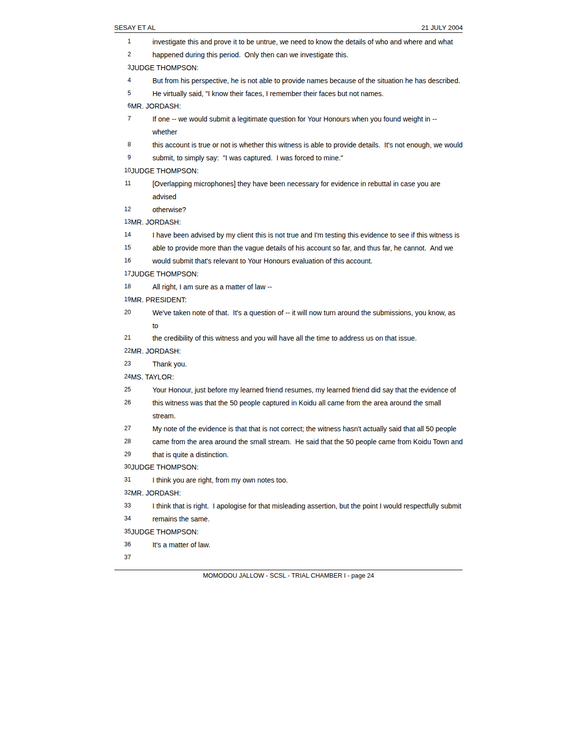SESAY ET AL
21 JULY 2004
| 1 | investigate this and prove it to be untrue, we need to know the details of who and where and what |
| 2 | happened during this period. Only then can we investigate this. |
| 3 | JUDGE THOMPSON: |
| 4 | But from his perspective, he is not able to provide names because of the situation he has described. |
| 5 | He virtually said, "I know their faces, I remember their faces but not names. |
| 6 | MR. JORDASH: |
| 7 | If one -- we would submit a legitimate question for Your Honours when you found weight in -- whether |
| 8 | this account is true or not is whether this witness is able to provide details. It's not enough, we would |
| 9 | submit, to simply say: "I was captured. I was forced to mine." |
| 10 | JUDGE THOMPSON: |
| 11 | [Overlapping microphones] they have been necessary for evidence in rebuttal in case you are advised |
| 12 | otherwise? |
| 13 | MR. JORDASH: |
| 14 | I have been advised by my client this is not true and I'm testing this evidence to see if this witness is |
| 15 | able to provide more than the vague details of his account so far, and thus far, he cannot. And we |
| 16 | would submit that's relevant to Your Honours evaluation of this account. |
| 17 | JUDGE THOMPSON: |
| 18 | All right, I am sure as a matter of law -- |
| 19 | MR. PRESIDENT: |
| 20 | We've taken note of that. It's a question of -- it will now turn around the submissions, you know, as to |
| 21 | the credibility of this witness and you will have all the time to address us on that issue. |
| 22 | MR. JORDASH: |
| 23 | Thank you. |
| 24 | MS. TAYLOR: |
| 25 | Your Honour, just before my learned friend resumes, my learned friend did say that the evidence of |
| 26 | this witness was that the 50 people captured in Koidu all came from the area around the small stream. |
| 27 | My note of the evidence is that that is not correct; the witness hasn't actually said that all 50 people |
| 28 | came from the area around the small stream. He said that the 50 people came from Koidu Town and |
| 29 | that is quite a distinction. |
| 30 | JUDGE THOMPSON: |
| 31 | I think you are right, from my own notes too. |
| 32 | MR. JORDASH: |
| 33 | I think that is right. I apologise for that misleading assertion, but the point I would respectfully submit |
| 34 | remains the same. |
| 35 | JUDGE THOMPSON: |
| 36 | It's a matter of law. |
| 37 | |
MOMODOU JALLOW - SCSL - TRIAL CHAMBER I - page 24